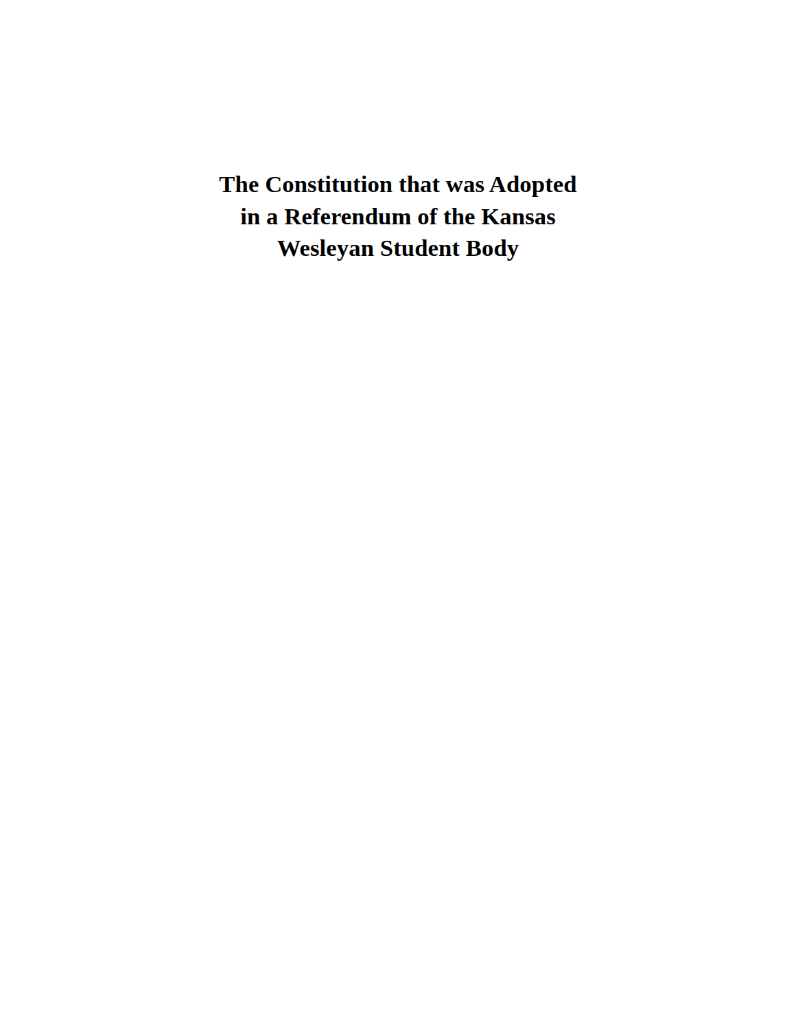The Constitution that was Adopted in a Referendum of the Kansas Wesleyan Student Body